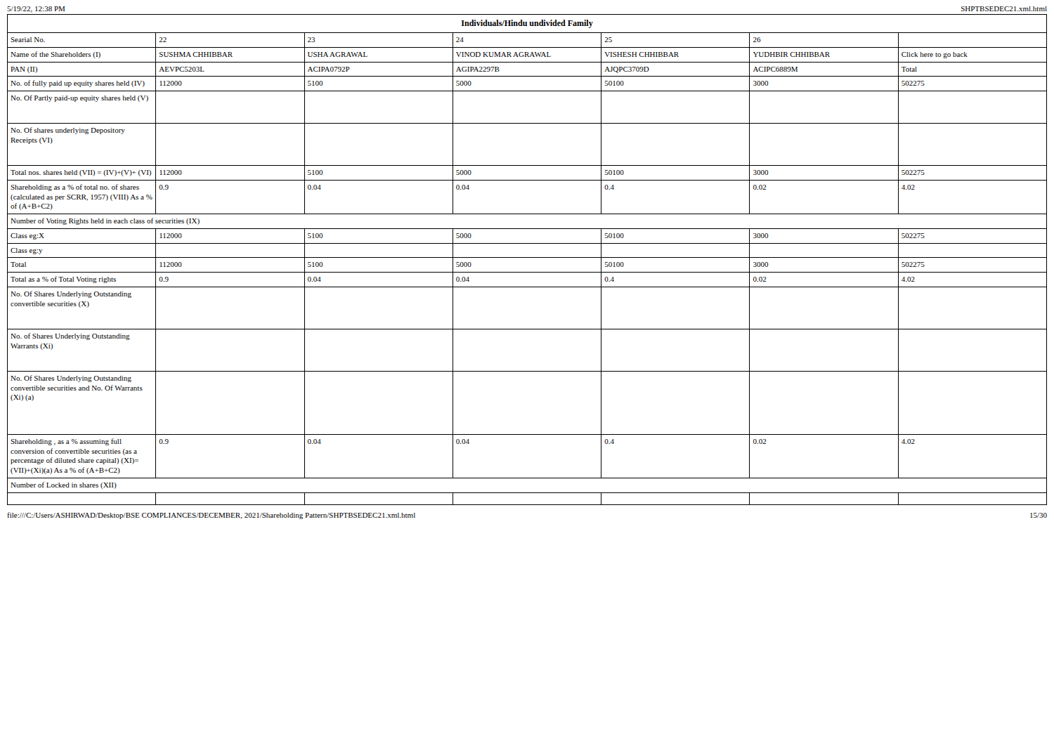5/19/22, 12:38 PM
SHPTBSEDEC21.xml.html
| Individuals/Hindu undivided Family |
| --- |
| Searial No. | 22 | 23 | 24 | 25 | 26 | |
| Name of the Shareholders (I) | SUSHMA CHHIBBAR | USHA AGRAWAL | VINOD KUMAR AGRAWAL | VISHESH CHHIBBAR | YUDHBIR CHHIBBAR | Click here to go back |
| PAN (II) | AEVPC5203L | ACIPA0792P | AGIPA2297B | AJQPC3709D | ACIPC6889M | Total |
| No. of fully paid up equity shares held (IV) | 112000 | 5100 | 5000 | 50100 | 3000 | 502275 |
| No. Of Partly paid-up equity shares held (V) | | | | | | |
| No. Of shares underlying Depository Receipts (VI) | | | | | | |
| Total nos. shares held (VII) = (IV)+(V)+ (VI) | 112000 | 5100 | 5000 | 50100 | 3000 | 502275 |
| Shareholding as a % of total no. of shares (calculated as per SCRR, 1957) (VIII) As a % of (A+B+C2) | 0.9 | 0.04 | 0.04 | 0.4 | 0.02 | 4.02 |
| Number of Voting Rights held in each class of securities (IX) |
| Class eg:X | 112000 | 5100 | 5000 | 50100 | 3000 | 502275 |
| Class eg:y | | | | | | |
| Total | 112000 | 5100 | 5000 | 50100 | 3000 | 502275 |
| Total as a % of Total Voting rights | 0.9 | 0.04 | 0.04 | 0.4 | 0.02 | 4.02 |
| No. Of Shares Underlying Outstanding convertible securities (X) | | | | | | |
| No. of Shares Underlying Outstanding Warrants (Xi) | | | | | | |
| No. Of Shares Underlying Outstanding convertible securities and No. Of Warrants (Xi) (a) | | | | | | |
| Shareholding , as a % assuming full conversion of convertible securities (as a percentage of diluted share capital) (XI)= (VII)+(Xi)(a) As a % of (A+B+C2) | 0.9 | 0.04 | 0.04 | 0.4 | 0.02 | 4.02 |
| Number of Locked in shares (XII) |
file:///C:/Users/ASHIRWAD/Desktop/BSE COMPLIANCES/DECEMBER, 2021/Shareholding Pattern/SHPTBSEDEC21.xml.html
15/30